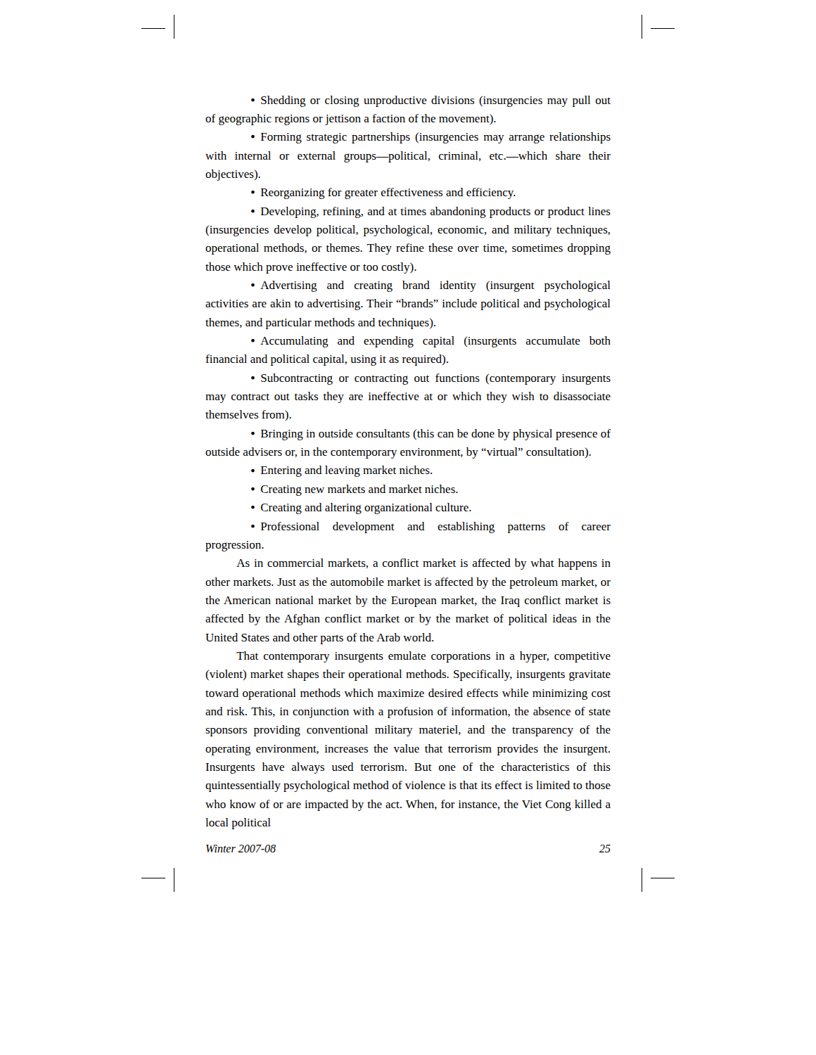Shedding or closing unproductive divisions (insurgencies may pull out of geographic regions or jettison a faction of the movement).
Forming strategic partnerships (insurgencies may arrange relationships with internal or external groups—political, criminal, etc.—which share their objectives).
Reorganizing for greater effectiveness and efficiency.
Developing, refining, and at times abandoning products or product lines (insurgencies develop political, psychological, economic, and military techniques, operational methods, or themes. They refine these over time, sometimes dropping those which prove ineffective or too costly).
Advertising and creating brand identity (insurgent psychological activities are akin to advertising. Their “brands” include political and psychological themes, and particular methods and techniques).
Accumulating and expending capital (insurgents accumulate both financial and political capital, using it as required).
Subcontracting or contracting out functions (contemporary insurgents may contract out tasks they are ineffective at or which they wish to disassociate themselves from).
Bringing in outside consultants (this can be done by physical presence of outside advisers or, in the contemporary environment, by “virtual” consultation).
Entering and leaving market niches.
Creating new markets and market niches.
Creating and altering organizational culture.
Professional development and establishing patterns of career progression.
As in commercial markets, a conflict market is affected by what happens in other markets. Just as the automobile market is affected by the petroleum market, or the American national market by the European market, the Iraq conflict market is affected by the Afghan conflict market or by the market of political ideas in the United States and other parts of the Arab world.
That contemporary insurgents emulate corporations in a hyper, competitive (violent) market shapes their operational methods. Specifically, insurgents gravitate toward operational methods which maximize desired effects while minimizing cost and risk. This, in conjunction with a profusion of information, the absence of state sponsors providing conventional military materiel, and the transparency of the operating environment, increases the value that terrorism provides the insurgent. Insurgents have always used terrorism. But one of the characteristics of this quintessentially psychological method of violence is that its effect is limited to those who know of or are impacted by the act. When, for instance, the Viet Cong killed a local political
Winter 2007-08 25